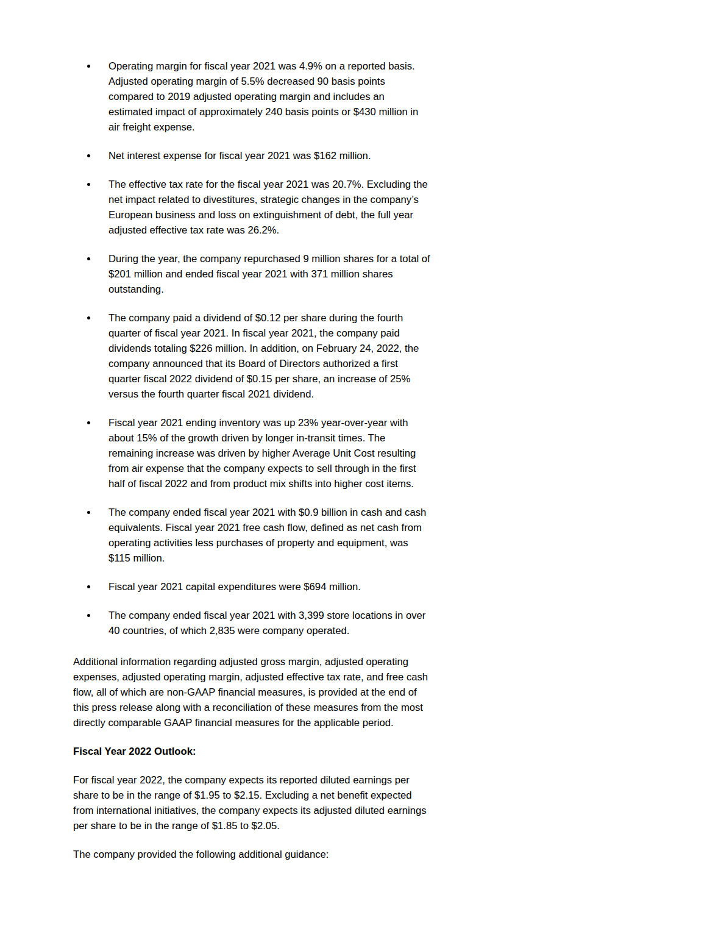Operating margin for fiscal year 2021 was 4.9% on a reported basis. Adjusted operating margin of 5.5% decreased 90 basis points compared to 2019 adjusted operating margin and includes an estimated impact of approximately 240 basis points or $430 million in air freight expense.
Net interest expense for fiscal year 2021 was $162 million.
The effective tax rate for the fiscal year 2021 was 20.7%. Excluding the net impact related to divestitures, strategic changes in the company’s European business and loss on extinguishment of debt, the full year adjusted effective tax rate was 26.2%.
During the year, the company repurchased 9 million shares for a total of $201 million and ended fiscal year 2021 with 371 million shares outstanding.
The company paid a dividend of $0.12 per share during the fourth quarter of fiscal year 2021. In fiscal year 2021, the company paid dividends totaling $226 million. In addition, on February 24, 2022, the company announced that its Board of Directors authorized a first quarter fiscal 2022 dividend of $0.15 per share, an increase of 25% versus the fourth quarter fiscal 2021 dividend.
Fiscal year 2021 ending inventory was up 23% year-over-year with about 15% of the growth driven by longer in-transit times. The remaining increase was driven by higher Average Unit Cost resulting from air expense that the company expects to sell through in the first half of fiscal 2022 and from product mix shifts into higher cost items.
The company ended fiscal year 2021 with $0.9 billion in cash and cash equivalents. Fiscal year 2021 free cash flow, defined as net cash from operating activities less purchases of property and equipment, was $115 million.
Fiscal year 2021 capital expenditures were $694 million.
The company ended fiscal year 2021 with 3,399 store locations in over 40 countries, of which 2,835 were company operated.
Additional information regarding adjusted gross margin, adjusted operating expenses, adjusted operating margin, adjusted effective tax rate, and free cash flow, all of which are non-GAAP financial measures, is provided at the end of this press release along with a reconciliation of these measures from the most directly comparable GAAP financial measures for the applicable period.
Fiscal Year 2022 Outlook:
For fiscal year 2022, the company expects its reported diluted earnings per share to be in the range of $1.95 to $2.15. Excluding a net benefit expected from international initiatives, the company expects its adjusted diluted earnings per share to be in the range of $1.85 to $2.05.
The company provided the following additional guidance: